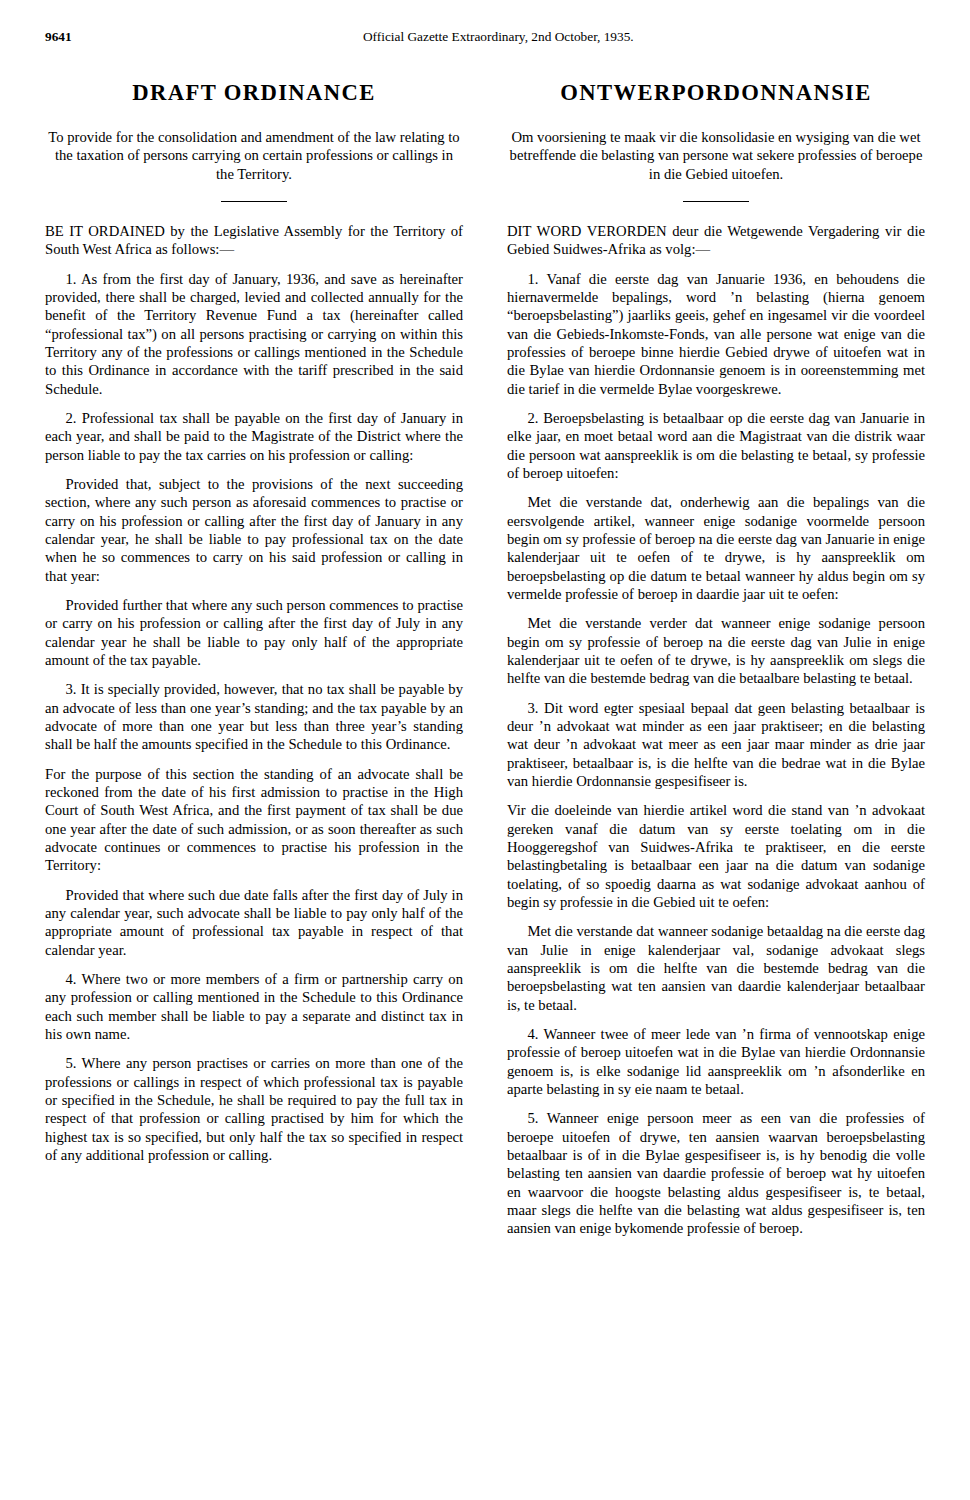9641 Official Gazette Extraordinary, 2nd October, 1935.
Draft Ordinance
To provide for the consolidation and amendment of the law relating to the taxation of persons carrying on certain professions or callings in the Territory.
BE IT ORDAINED by the Legislative Assembly for the Territory of South West Africa as follows:—
1. As from the first day of January, 1936, and save as hereinafter provided, there shall be charged, levied and collected annually for the benefit of the Territory Revenue Fund a tax (hereinafter called “professional tax”) on all persons practising or carrying on within this Territory any of the professions or callings mentioned in the Schedule to this Ordinance in accordance with the tariff prescribed in the said Schedule.
2. Professional tax shall be payable on the first day of January in each year, and shall be paid to the Magistrate of the District where the person liable to pay the tax carries on his profession or calling:
Provided that, subject to the provisions of the next succeeding section, where any such person as aforesaid commences to practise or carry on his profession or calling after the first day of January in any calendar year, he shall be liable to pay professional tax on the date when he so commences to carry on his said profession or calling in that year:
Provided further that where any such person commences to practise or carry on his profession or calling after the first day of July in any calendar year he shall be liable to pay only half of the appropriate amount of the tax payable.
3. It is specially provided, however, that no tax shall be payable by an advocate of less than one year’s standing; and the tax payable by an advocate of more than one year but less than three year’s standing shall be half the amounts specified in the Schedule to this Ordinance.
For the purpose of this section the standing of an advocate shall be reckoned from the date of his first admission to practise in the High Court of South West Africa, and the first payment of tax shall be due one year after the date of such admission, or as soon thereafter as such advocate continues or commences to practise his profession in the Territory:
Provided that where such due date falls after the first day of July in any calendar year, such advocate shall be liable to pay only half of the appropriate amount of professional tax payable in respect of that calendar year.
4. Where two or more members of a firm or partnership carry on any profession or calling mentioned in the Schedule to this Ordinance each such member shall be liable to pay a separate and distinct tax in his own name.
5. Where any person practises or carries on more than one of the professions or callings in respect of which professional tax is payable or specified in the Schedule, he shall be required to pay the full tax in respect of that profession or calling practised by him for which the highest tax is so specified, but only half the tax so specified in respect of any additional profession or calling.
Ontwerpordonnansie
Om voorsiening te maak vir die konsolidasie en wysiging van die wet betreffende die belasting van persone wat sekere professies of beroepe in die Gebied uitoefen.
DIT WORD VERORDEN deur die Wetgewende Vergadering vir die Gebied Suidwes-Afrika as volg:—
1. Vanaf die eerste dag van Januarie 1936, en behoudens die hiernavermelde bepalings, word ’n belasting (hierna genoem “beroepsbelasting”) jaarliks geeis, gehef en ingesamel vir die voordeel van die Gebieds-Inkomste-Fonds, van alle persone wat enige van die professies of beroepe binne hierdie Gebied drywe of uitoefen wat in die Bylae van hierdie Ordonnansie genoem is in ooreenstemming met die tarief in die vermelde Bylae voorgeskrewe.
2. Beroepsbelasting is betaalbaar op die eerste dag van Januarie in elke jaar, en moet betaal word aan die Magistraat van die distrik waar die persoon wat aanspreeklik is om die belasting te betaal, sy professie of beroep uitoefen:
Met die verstande dat, onderhewig aan die bepalings van die eersvolgende artikel, wanneer enige sodanige voormelde persoon begin om sy professie of beroep na die eerste dag van Januarie in enige kalenderjaar uit te oefen of te drywe, is hy aanspreeklik om beroepsbelasting op die datum te betaal wanneer hy aldus begin om sy vermelde professie of beroep in daardie jaar uit te oefen:
Met die verstande verder dat wanneer enige sodanige persoon begin om sy professie of beroep na die eerste dag van Julie in enige kalenderjaar uit te oefen of te drywe, is hy aanspreeklik om slegs die helfte van die bestemde bedrag van die betaalbare belasting te betaal.
3. Dit word egter spesiaal bepaal dat geen belasting betaalbaar is deur ’n advokaat wat minder as een jaar praktiseer; en die belasting wat deur ’n advokaat wat meer as een jaar maar minder as drie jaar praktiseer, betaalbaar is, is die helfte van die bedrae wat in die Bylae van hierdie Ordonnansie gespesifiseer is.
Vir die doeleinde van hierdie artikel word die stand van ’n advokaat gereken vanaf die datum van sy eerste toelating om in die Hooggeregshof van Suidwes-Afrika te praktiseer, en die eerste belastingbetaling is betaalbaar een jaar na die datum van sodanige toelating, of so spoedig daarna as wat sodanige advokaat aanhou of begin sy professie in die Gebied uit te oefen:
Met die verstande dat wanneer sodanige betaaldag na die eerste dag van Julie in enige kalenderjaar val, sodanige advokaat slegs aanspreeklik is om die helfte van die bestemde bedrag van die beroepsbelasting wat ten aansien van daardie kalenderjaar betaalbaar is, te betaal.
4. Wanneer twee of meer lede van ’n firma of vennootskap enige professie of beroep uitoefen wat in die Bylae van hierdie Ordonnansie genoem is, is elke sodanige lid aanspreeklik om ’n afsonderlike en aparte belasting in sy eie naam te betaal.
5. Wanneer enige persoon meer as een van die professies of beroepe uitoefen of drywe, ten aansien waarvan beroepsbelasting betaalbaar is of in die Bylae gespesifiseer is, is hy benodig die volle belasting ten aansien van daardie professie of beroep wat hy uitoefen en waarvoor die hoogste belasting aldus gespesifiseer is, te betaal, maar slegs die helfte van die belasting wat aldus gespesifiseer is, ten aansien van enige bykomende professie of beroep.